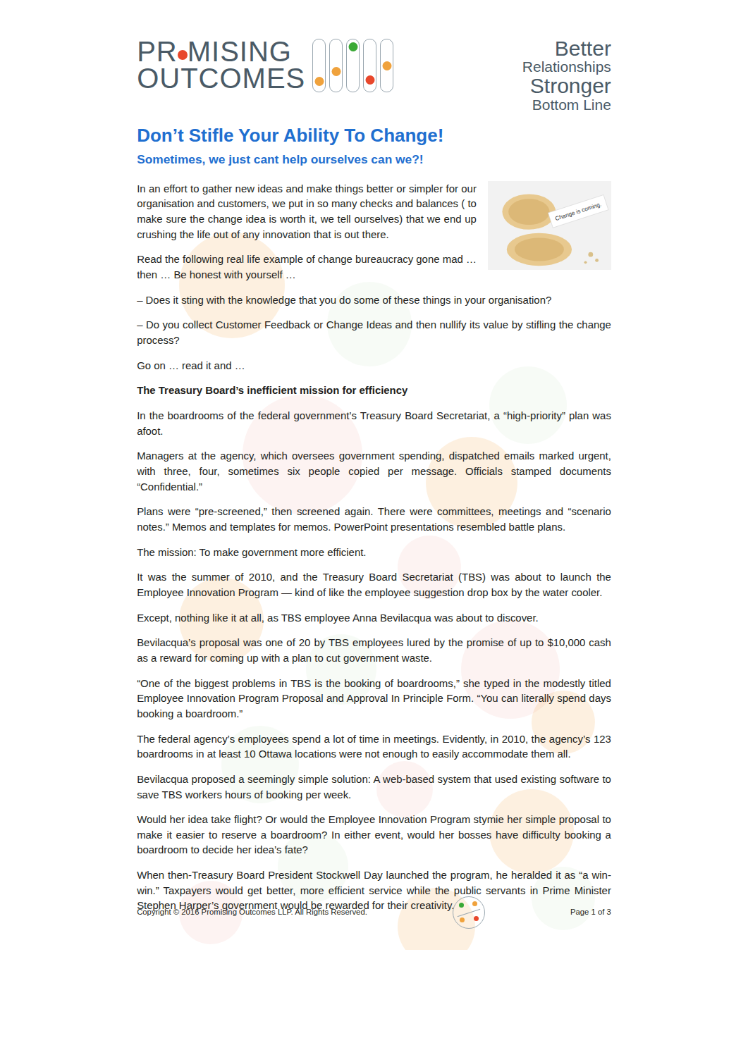PR MISING OUTCOMES
Better
Relationships
Stronger
Bottom Line
Don’t Stifle Your Ability To Change!
Sometimes, we just cant help ourselves can we?!
In an effort to gather new ideas and make things better or simpler for our organisation and customers, we put in so many checks and balances ( to make sure the change idea is worth it, we tell ourselves) that we end up crushing the life out of any innovation that is out there.
Read the following real life example of change bureaucracy gone mad … then … Be honest with yourself …
– Does it sting with the knowledge that you do some of these things in your organisation?
– Do you collect Customer Feedback or Change Ideas and then nullify its value by stifling the change process?
Go on … read it and …
The Treasury Board’s inefficient mission for efficiency
In the boardrooms of the federal government’s Treasury Board Secretariat, a “high-priority” plan was afoot.
Managers at the agency, which oversees government spending, dispatched emails marked urgent, with three, four, sometimes six people copied per message. Officials stamped documents “Confidential.”
Plans were “pre-screened,” then screened again. There were committees, meetings and “scenario notes.” Memos and templates for memos. PowerPoint presentations resembled battle plans.
The mission: To make government more efficient.
It was the summer of 2010, and the Treasury Board Secretariat (TBS) was about to launch the Employee Innovation Program — kind of like the employee suggestion drop box by the water cooler.
Except, nothing like it at all, as TBS employee Anna Bevilacqua was about to discover.
Bevilacqua’s proposal was one of 20 by TBS employees lured by the promise of up to $10,000 cash as a reward for coming up with a plan to cut government waste.
“One of the biggest problems in TBS is the booking of boardrooms,” she typed in the modestly titled Employee Innovation Program Proposal and Approval In Principle Form. “You can literally spend days booking a boardroom.”
The federal agency’s employees spend a lot of time in meetings. Evidently, in 2010, the agency’s 123 boardrooms in at least 10 Ottawa locations were not enough to easily accommodate them all.
Bevilacqua proposed a seemingly simple solution: A web-based system that used existing software to save TBS workers hours of booking per week.
Would her idea take flight? Or would the Employee Innovation Program stymie her simple proposal to make it easier to reserve a boardroom? In either event, would her bosses have difficulty booking a boardroom to decide her idea’s fate?
When then-Treasury Board President Stockwell Day launched the program, he heralded it as “a win-win.” Taxpayers would get better, more efficient service while the public servants in Prime Minister Stephen Harper’s government would be rewarded for their creativity.
Copyright © 2016 Promising Outcomes LLP. All Rights Reserved.
Page 1 of 3